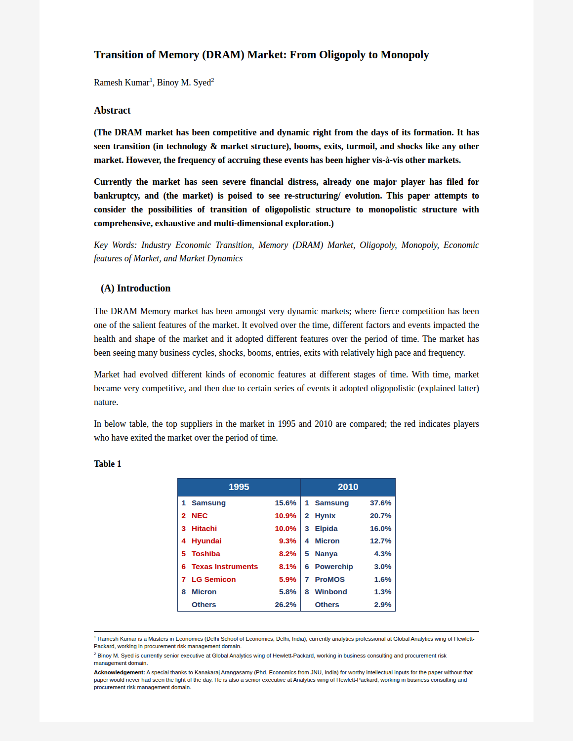Transition of Memory (DRAM) Market: From Oligopoly to Monopoly
Ramesh Kumar1, Binoy M. Syed2
Abstract
(The DRAM market has been competitive and dynamic right from the days of its formation. It has seen transition (in technology & market structure), booms, exits, turmoil, and shocks like any other market. However, the frequency of accruing these events has been higher vis-à-vis other markets.
Currently the market has seen severe financial distress, already one major player has filed for bankruptcy, and (the market) is poised to see re-structuring/ evolution. This paper attempts to consider the possibilities of transition of oligopolistic structure to monopolistic structure with comprehensive, exhaustive and multi-dimensional exploration.)
Key Words: Industry Economic Transition, Memory (DRAM) Market, Oligopoly, Monopoly, Economic features of Market, and Market Dynamics
(A) Introduction
The DRAM Memory market has been amongst very dynamic markets; where fierce competition has been one of the salient features of the market. It evolved over the time, different factors and events impacted the health and shape of the market and it adopted different features over the period of time. The market has been seeing many business cycles, shocks, booms, entries, exits with relatively high pace and frequency.
Market had evolved different kinds of economic features at different stages of time. With time, market became very competitive, and then due to certain series of events it adopted oligopolistic (explained latter) nature.
In below table, the top suppliers in the market in 1995 and 2010 are compared; the red indicates players who have exited the market over the period of time.
Table 1
| 1995 | 2010 |
| --- | --- |
| 1 | Samsung | 15.6% | 1 | Samsung | 37.6% |
| 2 | NEC | 10.9% | 2 | Hynix | 20.7% |
| 3 | Hitachi | 10.0% | 3 | Elpida | 16.0% |
| 4 | Hyundai | 9.3% | 4 | Micron | 12.7% |
| 5 | Toshiba | 8.2% | 5 | Nanya | 4.3% |
| 6 | Texas Instruments | 8.1% | 6 | Powerchip | 3.0% |
| 7 | LG Semicon | 5.9% | 7 | ProMOS | 1.6% |
| 8 | Micron | 5.8% | 8 | Winbond | 1.3% |
| | Others | 26.2% | | Others | 2.9% |
1 Ramesh Kumar is a Masters in Economics (Delhi School of Economics, Delhi, India), currently analytics professional at Global Analytics wing of Hewlett-Packard, working in procurement risk management domain.
2 Binoy M. Syed is currently senior executive at Global Analytics wing of Hewlett-Packard, working in business consulting and procurement risk management domain.
Acknowledgement: A special thanks to Kanakaraj Arangasamy (Phd. Economics from JNU, India) for worthy intellectual inputs for the paper without that paper would never had seen the light of the day. He is also a senior executive at Analytics wing of Hewlett-Packard, working in business consulting and procurement risk management domain.